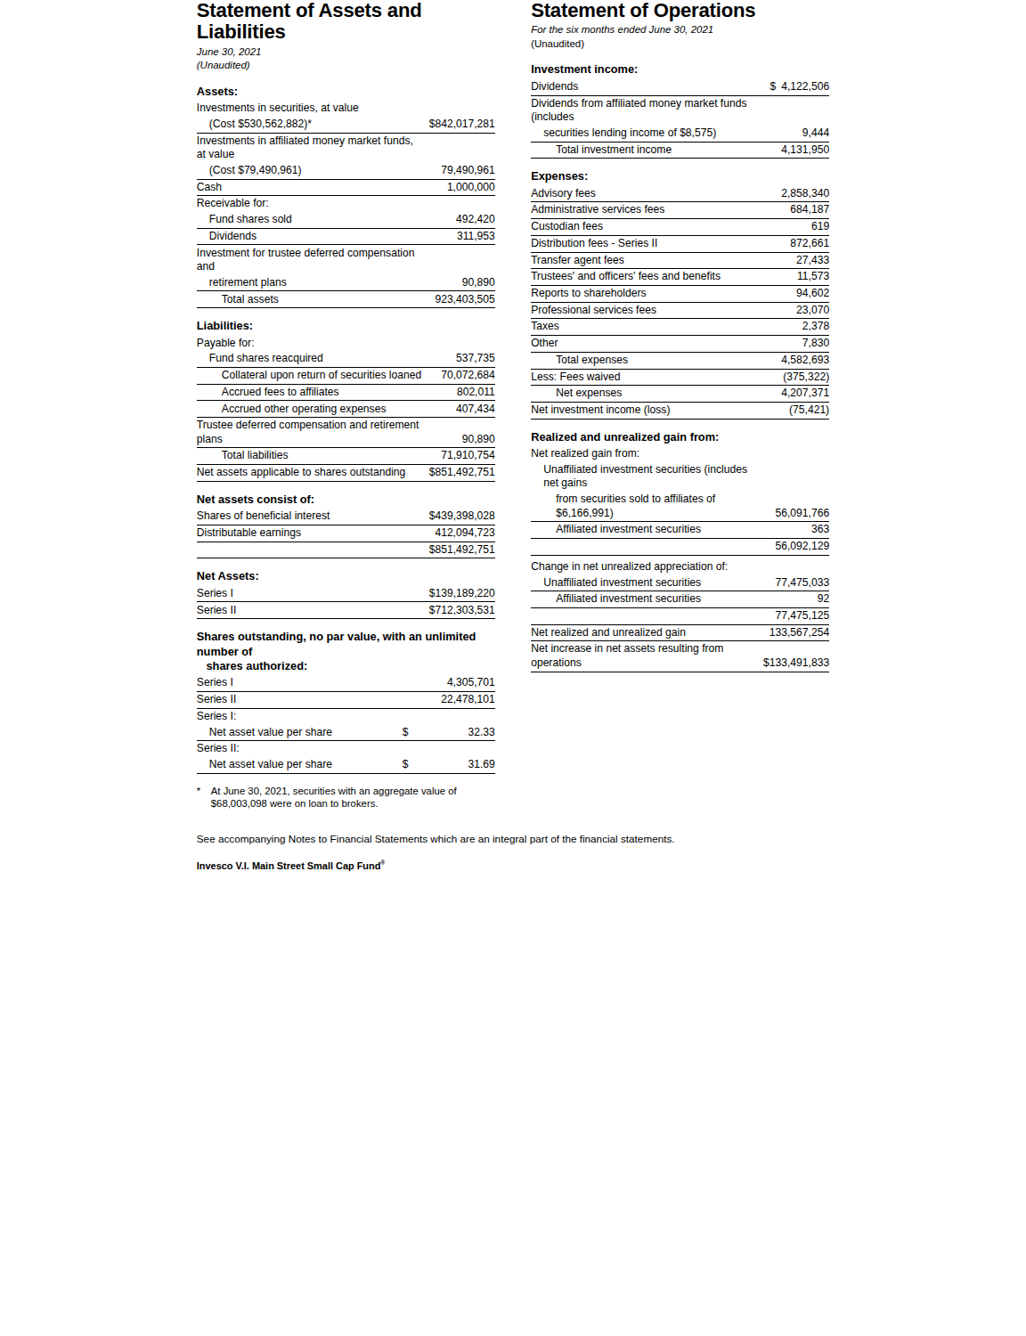Statement of Assets and Liabilities
June 30, 2021
(Unaudited)
Assets:
| Investments in securities, at value | |
| (Cost $530,562,882)* | $842,017,281 |
| Investments in affiliated money market funds, at value | |
| (Cost $79,490,961) | 79,490,961 |
| Cash | 1,000,000 |
| Receivable for: | |
| Fund shares sold | 492,420 |
| Dividends | 311,953 |
| Investment for trustee deferred compensation and | |
| retirement plans | 90,890 |
| Total assets | 923,403,505 |
Liabilities:
| Payable for: | |
| Fund shares reacquired | 537,735 |
| Collateral upon return of securities loaned | 70,072,684 |
| Accrued fees to affiliates | 802,011 |
| Accrued other operating expenses | 407,434 |
| Trustee deferred compensation and retirement plans | 90,890 |
| Total liabilities | 71,910,754 |
| Net assets applicable to shares outstanding | $851,492,751 |
Net assets consist of:
| Shares of beneficial interest | $439,398,028 |
| Distributable earnings | 412,094,723 |
| | $851,492,751 |
Net Assets:
| Series I | $139,189,220 |
| Series II | $712,303,531 |
Shares outstanding, no par value, with an unlimited number of
shares authorized:
| Series I | | 4,305,701 |
| Series II | | 22,478,101 |
| Series I: | | |
| Net asset value per share | $ | 32.33 |
| Series II: | | |
| Net asset value per share | $ | 31.69 |
*
At June 30, 2021, securities with an aggregate value of $68,003,098 were on loan to brokers.
Statement of Operations
For the six months ended June 30, 2021
(Unaudited)
Investment income:
| Dividends | $ | 4,122,506 |
| Dividends from affiliated money market funds (includes | | |
| securities lending income of $8,575) | | 9,444 |
| Total investment income | | 4,131,950 |
Expenses:
| Advisory fees | 2,858,340 |
| Administrative services fees | 684,187 |
| Custodian fees | 619 |
| Distribution fees - Series II | 872,661 |
| Transfer agent fees | 27,433 |
| Trustees' and officers' fees and benefits | 11,573 |
| Reports to shareholders | 94,602 |
| Professional services fees | 23,070 |
| Taxes | 2,378 |
| Other | 7,830 |
| Total expenses | 4,582,693 |
| Less: Fees waived | (375,322) |
| Net expenses | 4,207,371 |
| Net investment income (loss) | (75,421) |
Realized and unrealized gain from:
| Net realized gain from: | |
| Unaffiliated investment securities (includes net gains | |
| from securities sold to affiliates of $6,166,991) | 56,091,766 |
| Affiliated investment securities | 363 |
| | 56,092,129 |
| Change in net unrealized appreciation of: | |
| Unaffiliated investment securities | 77,475,033 |
| Affiliated investment securities | 92 |
| | 77,475,125 |
| Net realized and unrealized gain | 133,567,254 |
| Net increase in net assets resulting from operations | $133,491,833 |
See accompanying Notes to Financial Statements which are an integral part of the financial statements.
Invesco V.I. Main Street Small Cap Fund®